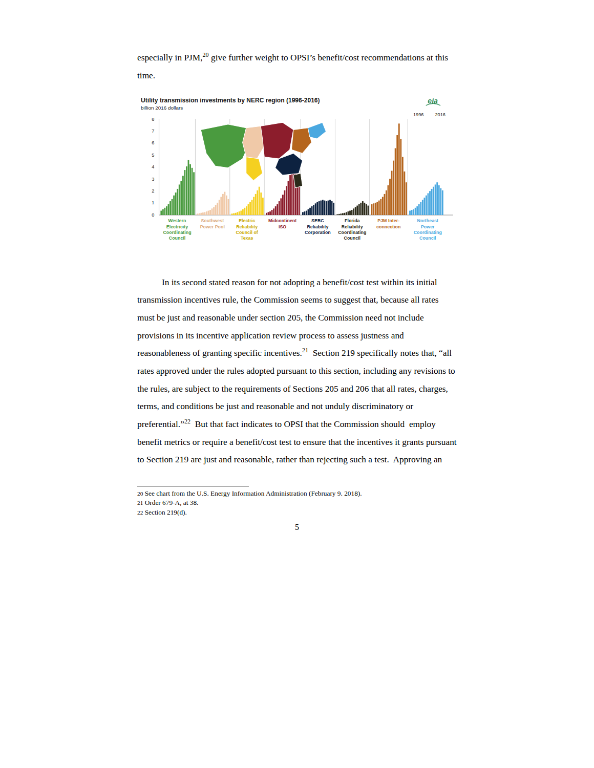especially in PJM,20 give further weight to OPSI’s benefit/cost recommendations at this time.
Utility transmission investments by NERC region (1996-2016) billion 2016 dollars eia 1996 2016 8 7 6 5 4 3 2 1 0 Western Electricity Coordinating Council Southwest Power Pool Electric Reliability Council of Texas Midcontinent ISO SERC Reliability Corporation Florida Reliability Coordinating Council PJM Inter- connection Northeast Power Coordinating Council
In its second stated reason for not adopting a benefit/cost test within its initial transmission incentives rule, the Commission seems to suggest that, because all rates must be just and reasonable under section 205, the Commission need not include provisions in its incentive application review process to assess justness and reasonableness of granting specific incentives.21 Section 219 specifically notes that, “all rates approved under the rules adopted pursuant to this section, including any revisions to the rules, are subject to the requirements of Sections 205 and 206 that all rates, charges, terms, and conditions be just and reasonable and not unduly discriminatory or preferential.”22 But that fact indicates to OPSI that the Commission should employ benefit metrics or require a benefit/cost test to ensure that the incentives it grants pursuant to Section 219 are just and reasonable, rather than rejecting such a test. Approving an
20 See chart from the U.S. Energy Information Administration (February 9. 2018).
21 Order 679-A, at 38.
22 Section 219(d).
5